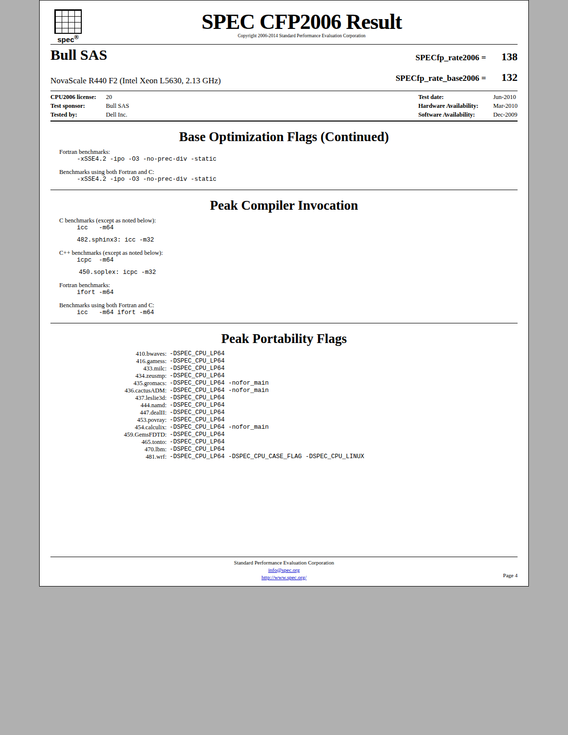spec®
SPEC CFP2006 Result
Copyright 2006-2014 Standard Performance Evaluation Corporation
Bull SAS
NovaScale R440 F2 (Intel Xeon L5630, 2.13 GHz)
SPECfp_rate2006 = 138
SPECfp_rate_base2006 = 132
CPU2006 license: 20
Test sponsor: Bull SAS
Tested by: Dell Inc.
Test date: Jun-2010
Hardware Availability: Mar-2010
Software Availability: Dec-2009
Base Optimization Flags (Continued)
Fortran benchmarks:
-xSSE4.2 -ipo -O3 -no-prec-div -static
Benchmarks using both Fortran and C:
-xSSE4.2 -ipo -O3 -no-prec-div -static
Peak Compiler Invocation
C benchmarks (except as noted below):
icc -m64
482.sphinx3: icc -m32
C++ benchmarks (except as noted below):
icpc -m64
450.soplex: icpc -m32
Fortran benchmarks:
ifort -m64
Benchmarks using both Fortran and C:
icc -m64 ifort -m64
Peak Portability Flags
| 410.bwaves: | -DSPEC_CPU_LP64 |
| 416.gamess: | -DSPEC_CPU_LP64 |
| 433.milc: | -DSPEC_CPU_LP64 |
| 434.zeusmp: | -DSPEC_CPU_LP64 |
| 435.gromacs: | -DSPEC_CPU_LP64 -nofor_main |
| 436.cactusADM: | -DSPEC_CPU_LP64 -nofor_main |
| 437.leslie3d: | -DSPEC_CPU_LP64 |
| 444.namd: | -DSPEC_CPU_LP64 |
| 447.dealII: | -DSPEC_CPU_LP64 |
| 453.povray: | -DSPEC_CPU_LP64 |
| 454.calculix: | -DSPEC_CPU_LP64 -nofor_main |
| 459.GemsFDTD: | -DSPEC_CPU_LP64 |
| 465.tonto: | -DSPEC_CPU_LP64 |
| 470.lbm: | -DSPEC_CPU_LP64 |
| 481.wrf: | -DSPEC_CPU_LP64 -DSPEC_CPU_CASE_FLAG -DSPEC_CPU_LINUX |
Standard Performance Evaluation Corporation
info@spec.org
http://www.spec.org/ Page 4